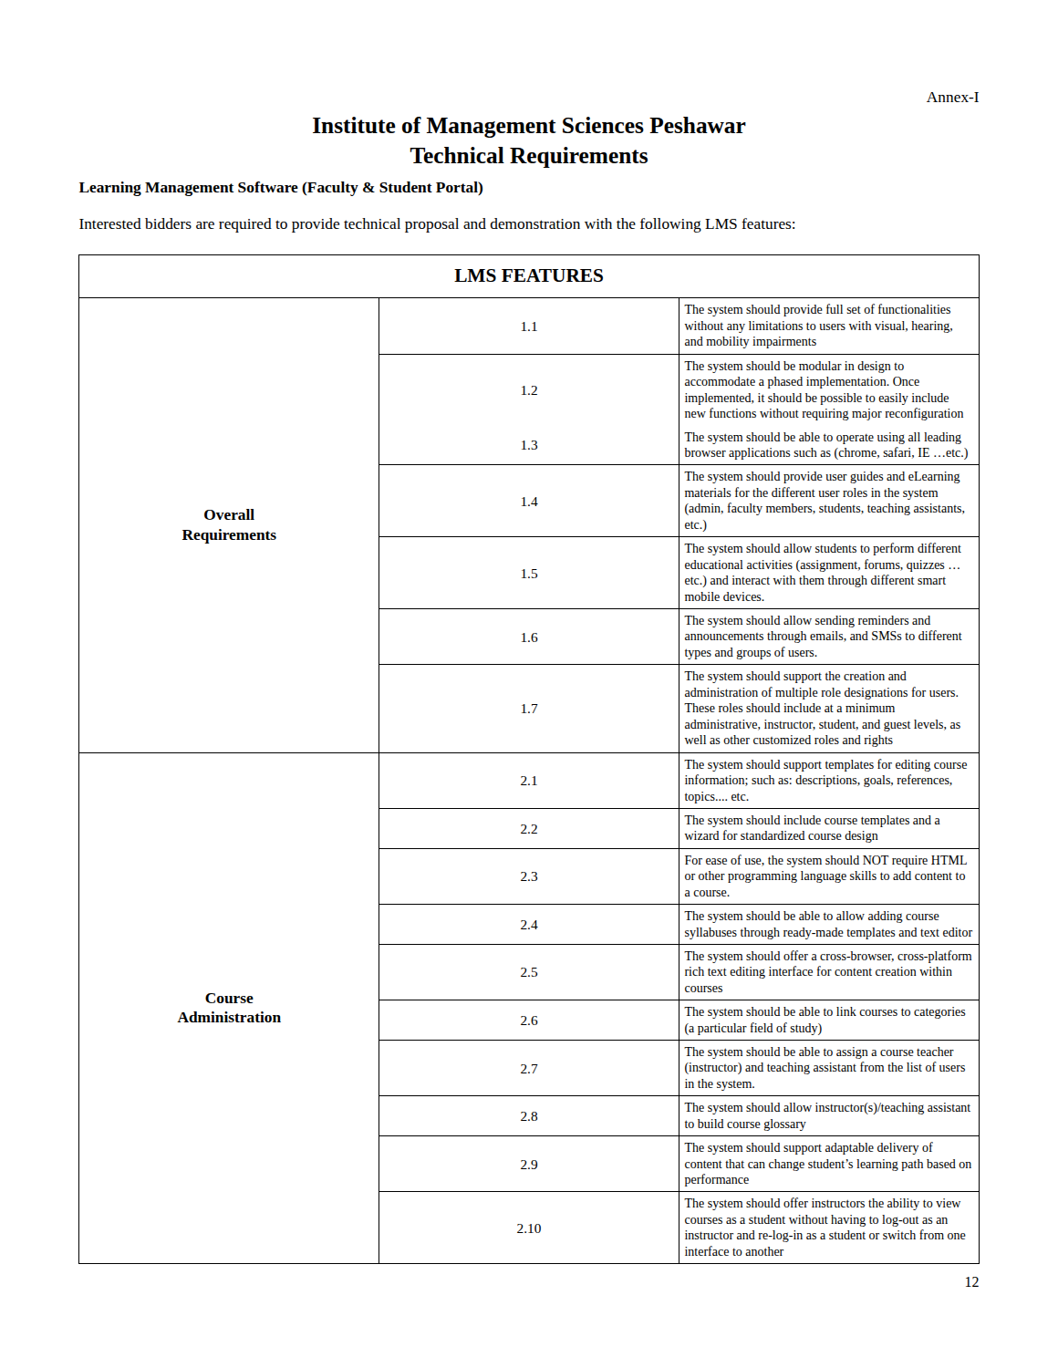Annex-I
Institute of Management Sciences Peshawar
Technical Requirements
Learning Management Software (Faculty & Student Portal)
Interested bidders are required to provide technical proposal and demonstration with the following LMS features:
| LMS FEATURES |
| --- |
| Overall Requirements | 1.1 | The system should provide full set of functionalities without any limitations to users with visual, hearing, and mobility impairments |
| 1.2 | The system should be modular in design to accommodate a phased implementation. Once implemented, it should be possible to easily include new functions without requiring major reconfiguration |
| 1.3 | The system should be able to operate using all leading browser applications such as (chrome, safari, IE …etc.) |
| 1.4 | The system should provide user guides and eLearning materials for the different user roles in the system (admin, faculty members, students, teaching assistants, etc.) |
| 1.5 | The system should allow students to perform different educational activities (assignment, forums, quizzes …etc.) and interact with them through different smart mobile devices. |
| 1.6 | The system should allow sending reminders and announcements through emails, and SMSs to different types and groups of users. |
| 1.7 | The system should support the creation and administration of multiple role designations for users. These roles should include at a minimum administrative, instructor, student, and guest levels, as well as other customized roles and rights |
| Course Administration | 2.1 | The system should support templates for editing course information; such as: descriptions, goals, references, topics.... etc. |
| 2.2 | The system should include course templates and a wizard for standardized course design |
| 2.3 | For ease of use, the system should NOT require HTML or other programming language skills to add content to a course. |
| 2.4 | The system should be able to allow adding course syllabuses through ready-made templates and text editor |
| 2.5 | The system should offer a cross-browser, cross-platform rich text editing interface for content creation within courses |
| 2.6 | The system should be able to link courses to categories (a particular field of study) |
| 2.7 | The system should be able to assign a course teacher (instructor) and teaching assistant from the list of users in the system. |
| 2.8 | The system should allow instructor(s)/teaching assistant to build course glossary |
| 2.9 | The system should support adaptable delivery of content that can change student’s learning path based on performance |
| 2.10 | The system should offer instructors the ability to view courses as a student without having to log-out as an instructor and re-log-in as a student or switch from one interface to another |
12